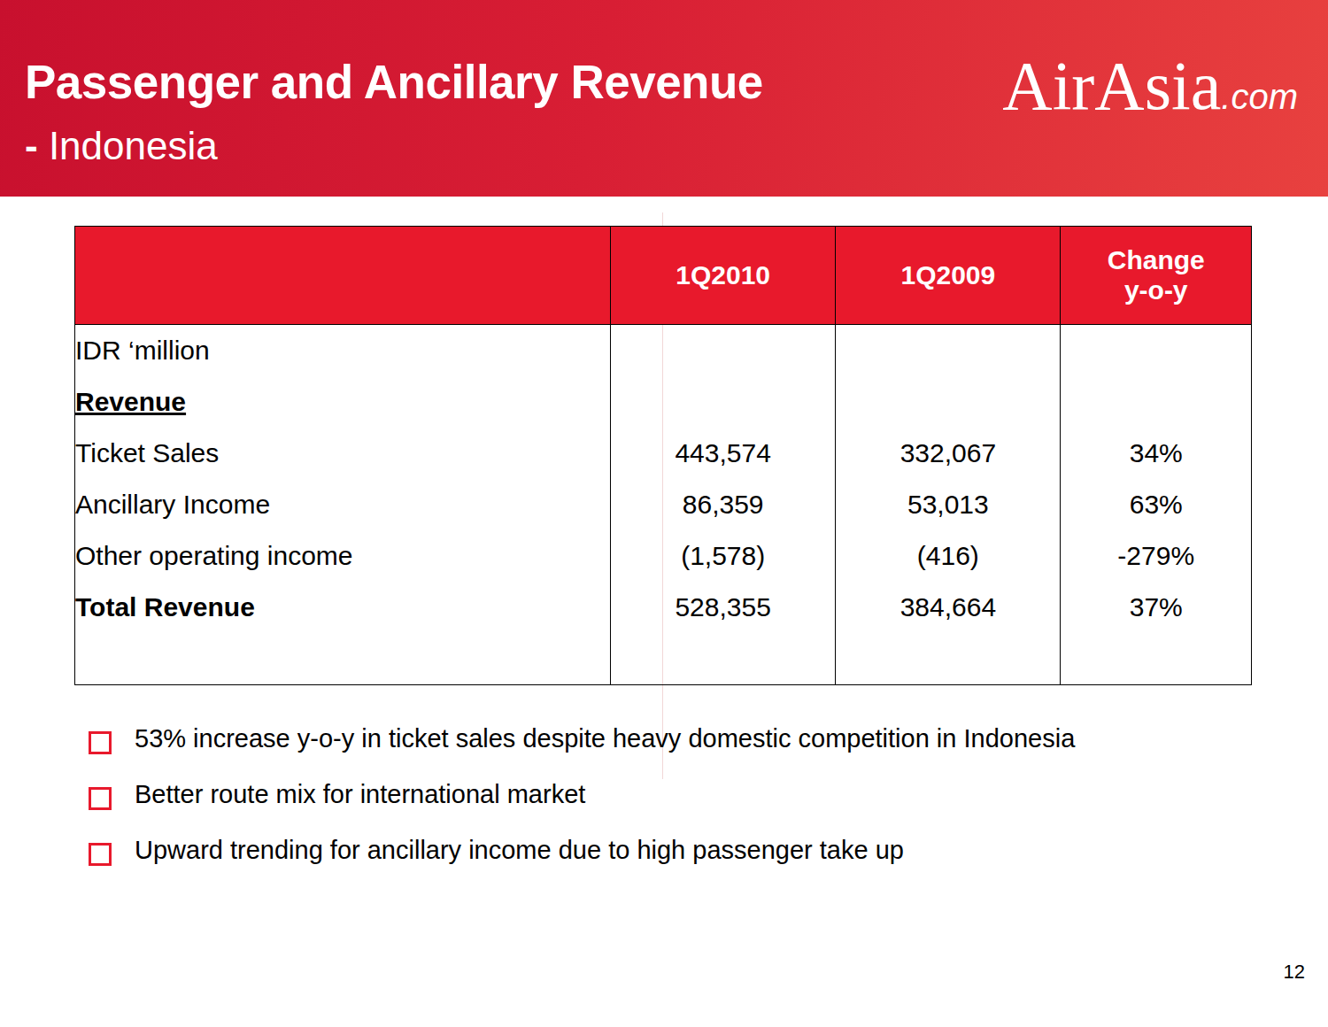Passenger and Ancillary Revenue
- Indonesia
AirAsia.com
| | 1Q2010 | 1Q2009 | Change y-o-y |
| --- | --- | --- | --- |
| IDR ‘million | | | |
| Revenue | | | |
| Ticket Sales | 443,574 | 332,067 | 34% |
| Ancillary Income | 86,359 | 53,013 | 63% |
| Other operating income | (1,578) | (416) | -279% |
| Total Revenue | 528,355 | 384,664 | 37% |
53% increase y-o-y in ticket sales despite heavy domestic competition in Indonesia
Better route mix for international market
Upward trending for ancillary income due to high passenger take up
12